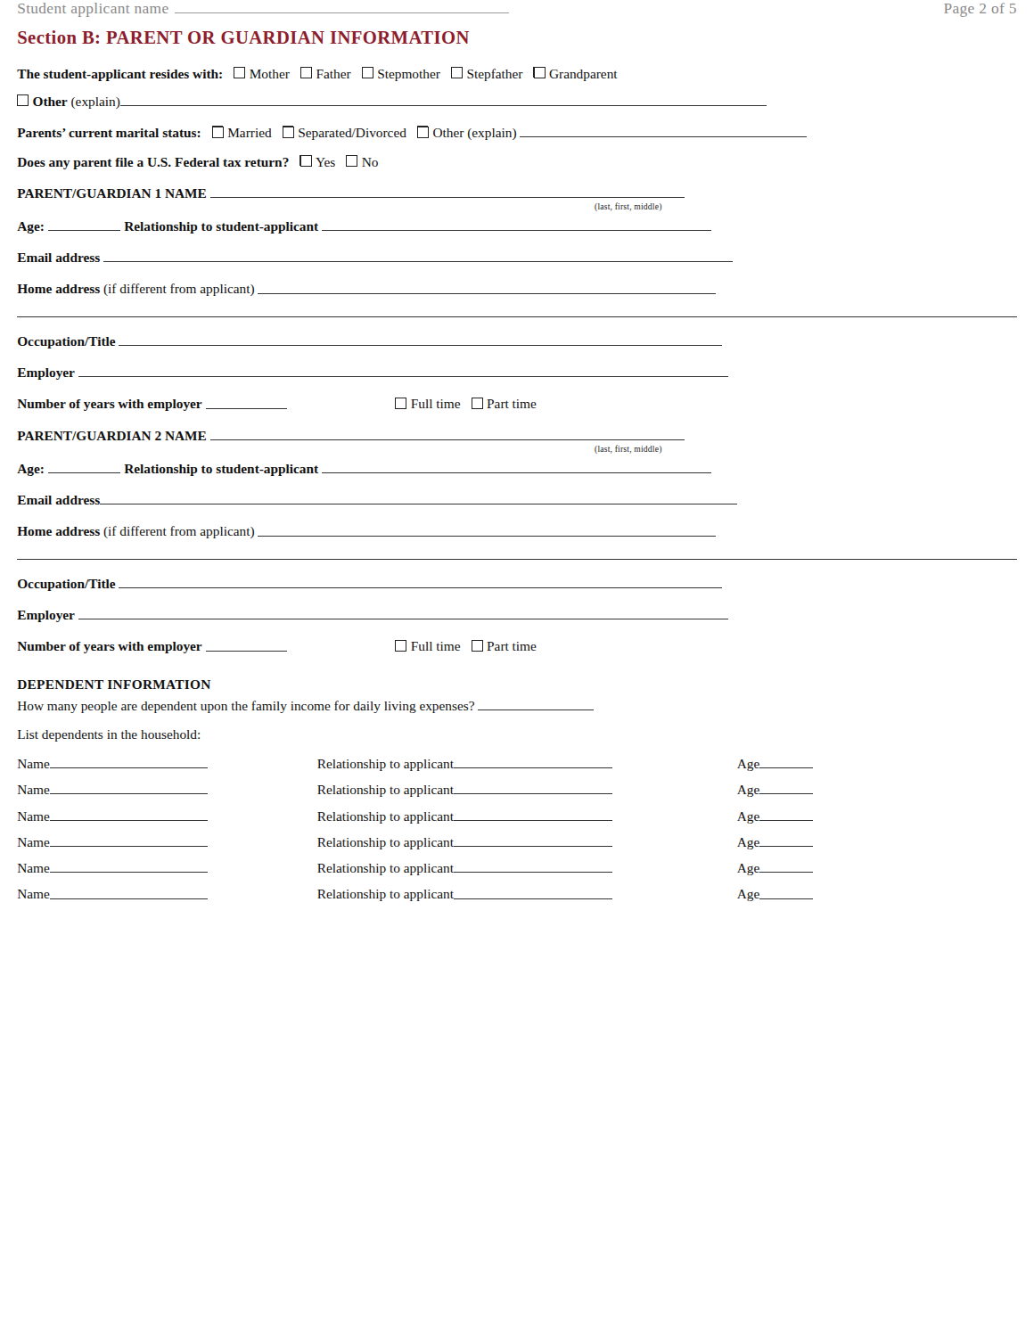Student applicant name
Page 2 of 5
Section B: PARENT OR GUARDIAN INFORMATION
The student-applicant resides with: Mother Father Stepmother Stepfather Grandparent
Other (explain)
Parents’ current marital status: Married Separated/Divorced Other (explain)
Does any parent file a U.S. Federal tax return? Yes No
PARENT/GUARDIAN 1 NAME
(last, first, middle)
Age: Relationship to student-applicant
Email address
Home address (if different from applicant)
Occupation/Title
Employer
Number of years with employer Full time Part time
PARENT/GUARDIAN 2 NAME
(last, first, middle)
Age: Relationship to student-applicant
Email address
Home address (if different from applicant)
Occupation/Title
Employer
Number of years with employer Full time Part time
DEPENDENT INFORMATION
How many people are dependent upon the family income for daily living expenses?
List dependents in the household:
| Name | Relationship to applicant | Age |
| Name | Relationship to applicant | Age |
| Name | Relationship to applicant | Age |
| Name | Relationship to applicant | Age |
| Name | Relationship to applicant | Age |
| Name | Relationship to applicant | Age |